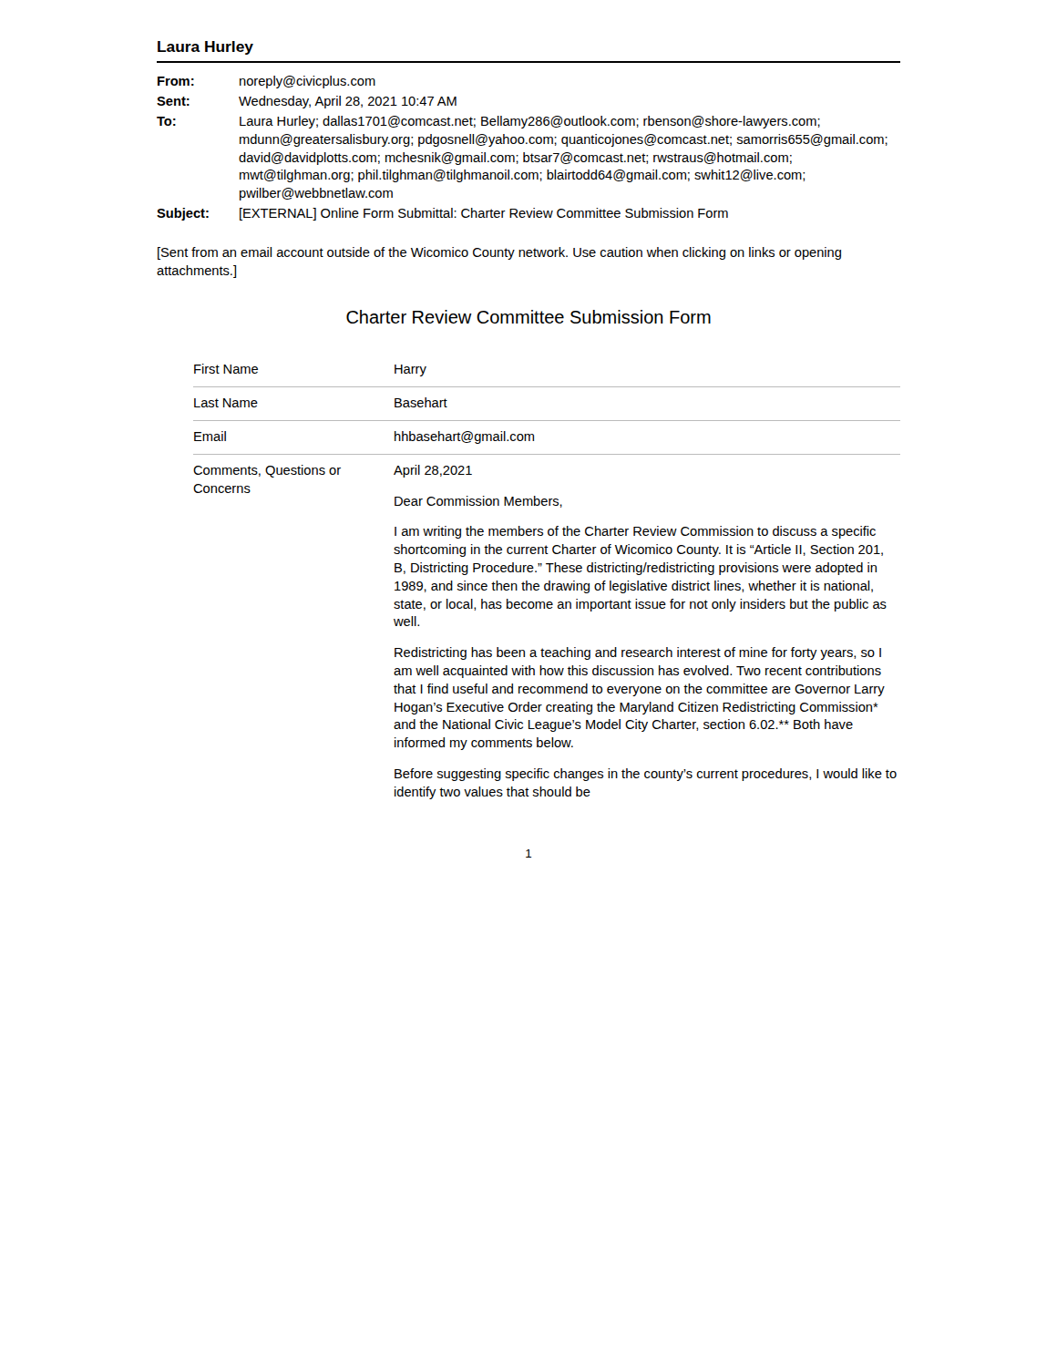Laura Hurley
| From: | noreply@civicplus.com |
| Sent: | Wednesday, April 28, 2021 10:47 AM |
| To: | Laura Hurley; dallas1701@comcast.net; Bellamy286@outlook.com; rbenson@shore-lawyers.com; mdunn@greatersalisbury.org; pdgosnell@yahoo.com; quanticojones@comcast.net; samorris655@gmail.com; david@davidplotts.com; mchesnik@gmail.com; btsar7@comcast.net; rwstraus@hotmail.com; mwt@tilghman.org; phil.tilghman@tilghmanoil.com; blairtodd64@gmail.com; swhit12@live.com; pwilber@webbnetlaw.com |
| Subject: | [EXTERNAL] Online Form Submittal: Charter Review Committee Submission Form |
[Sent from an email account outside of the Wicomico County network. Use caution when clicking on links or opening attachments.]
Charter Review Committee Submission Form
| First Name | Harry |
| Last Name | Basehart |
| Email | hhbasehart@gmail.com |
| Comments, Questions or Concerns | April 28,2021 Dear Commission Members, I am writing the members of the Charter Review Commission to discuss a specific shortcoming in the current Charter of Wicomico County. It is “Article II, Section 201, B, Districting Procedure.” These districting/redistricting provisions were adopted in 1989, and since then the drawing of legislative district lines, whether it is national, state, or local, has become an important issue for not only insiders but the public as well. Redistricting has been a teaching and research interest of mine for forty years, so I am well acquainted with how this discussion has evolved. Two recent contributions that I find useful and recommend to everyone on the committee are Governor Larry Hogan’s Executive Order creating the Maryland Citizen Redistricting Commission* and the National Civic League’s Model City Charter, section 6.02.** Both have informed my comments below. Before suggesting specific changes in the county’s current procedures, I would like to identify two values that should be |
1